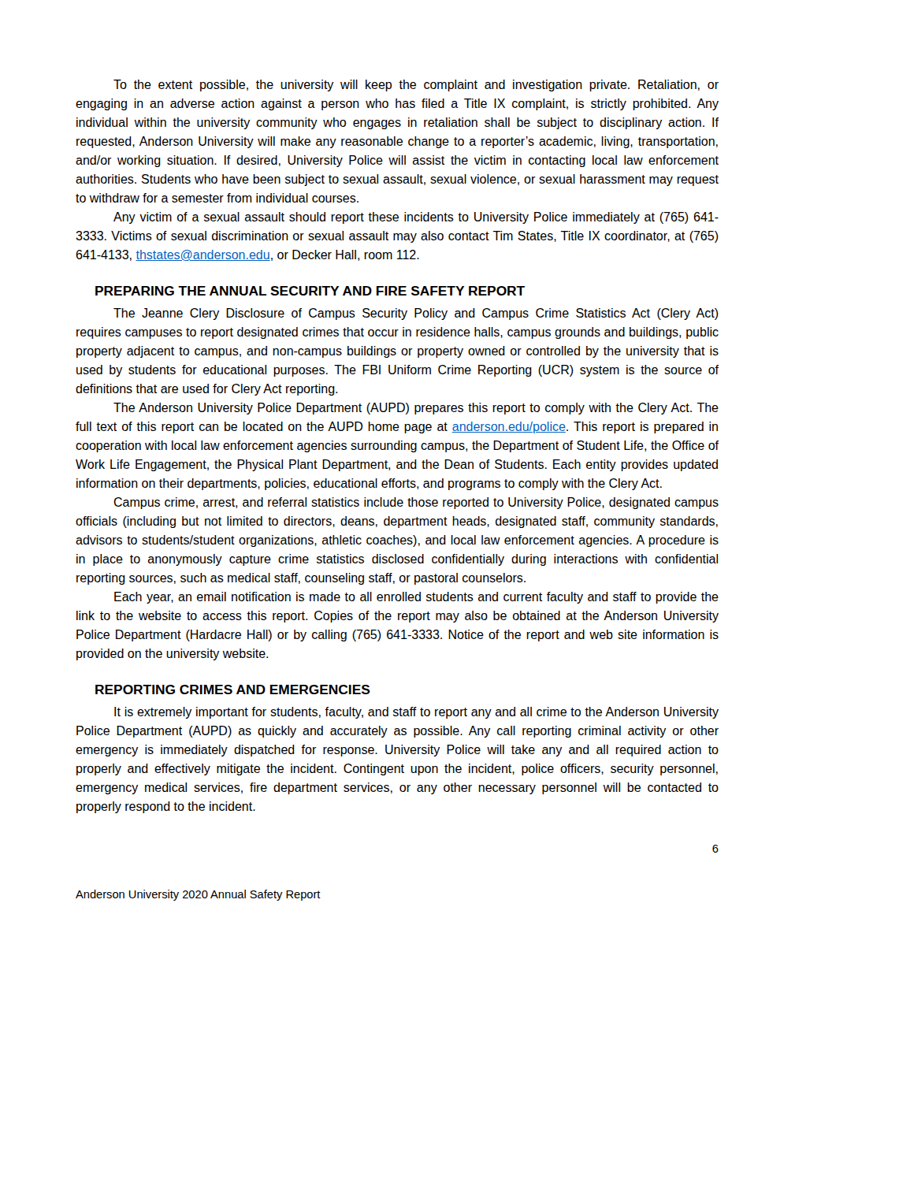To the extent possible, the university will keep the complaint and investigation private. Retaliation, or engaging in an adverse action against a person who has filed a Title IX complaint, is strictly prohibited. Any individual within the university community who engages in retaliation shall be subject to disciplinary action. If requested, Anderson University will make any reasonable change to a reporter’s academic, living, transportation, and/or working situation. If desired, University Police will assist the victim in contacting local law enforcement authorities. Students who have been subject to sexual assault, sexual violence, or sexual harassment may request to withdraw for a semester from individual courses.
Any victim of a sexual assault should report these incidents to University Police immediately at (765) 641-3333. Victims of sexual discrimination or sexual assault may also contact Tim States, Title IX coordinator, at (765) 641-4133, thstates@anderson.edu, or Decker Hall, room 112.
PREPARING THE ANNUAL SECURITY AND FIRE SAFETY REPORT
The Jeanne Clery Disclosure of Campus Security Policy and Campus Crime Statistics Act (Clery Act) requires campuses to report designated crimes that occur in residence halls, campus grounds and buildings, public property adjacent to campus, and non-campus buildings or property owned or controlled by the university that is used by students for educational purposes. The FBI Uniform Crime Reporting (UCR) system is the source of definitions that are used for Clery Act reporting.
The Anderson University Police Department (AUPD) prepares this report to comply with the Clery Act. The full text of this report can be located on the AUPD home page at anderson.edu/police. This report is prepared in cooperation with local law enforcement agencies surrounding campus, the Department of Student Life, the Office of Work Life Engagement, the Physical Plant Department, and the Dean of Students. Each entity provides updated information on their departments, policies, educational efforts, and programs to comply with the Clery Act.
Campus crime, arrest, and referral statistics include those reported to University Police, designated campus officials (including but not limited to directors, deans, department heads, designated staff, community standards, advisors to students/student organizations, athletic coaches), and local law enforcement agencies. A procedure is in place to anonymously capture crime statistics disclosed confidentially during interactions with confidential reporting sources, such as medical staff, counseling staff, or pastoral counselors.
Each year, an email notification is made to all enrolled students and current faculty and staff to provide the link to the website to access this report. Copies of the report may also be obtained at the Anderson University Police Department (Hardacre Hall) or by calling (765) 641-3333. Notice of the report and web site information is provided on the university website.
REPORTING CRIMES AND EMERGENCIES
It is extremely important for students, faculty, and staff to report any and all crime to the Anderson University Police Department (AUPD) as quickly and accurately as possible. Any call reporting criminal activity or other emergency is immediately dispatched for response. University Police will take any and all required action to properly and effectively mitigate the incident. Contingent upon the incident, police officers, security personnel, emergency medical services, fire department services, or any other necessary personnel will be contacted to properly respond to the incident.
6
Anderson University 2020 Annual Safety Report